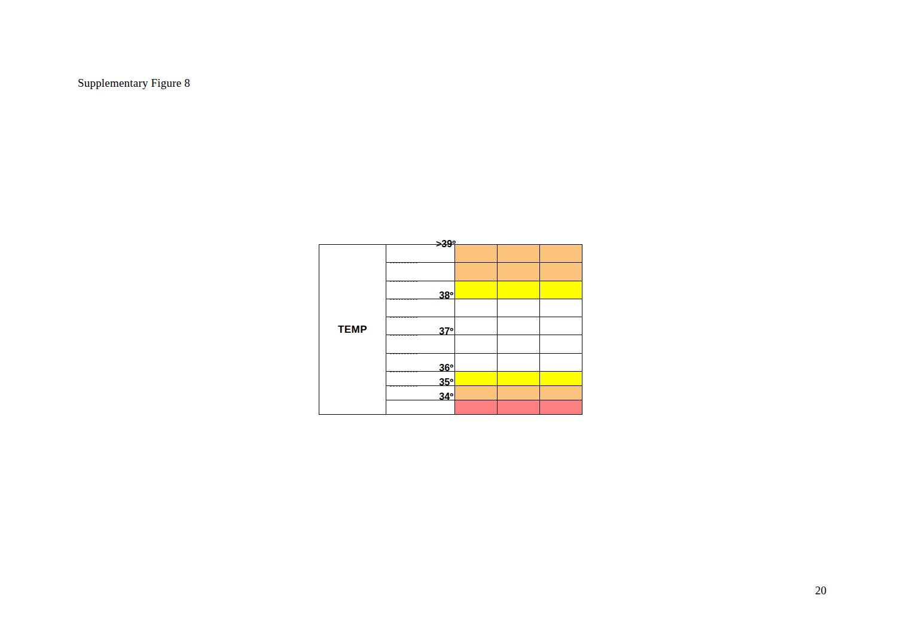Supplementary Figure 8
| TEMP | >39º | | | |
| 38º | | | |
| 37º | | | |
| 36º | | | |
| 35º | | | |
| 34º | | | |
20